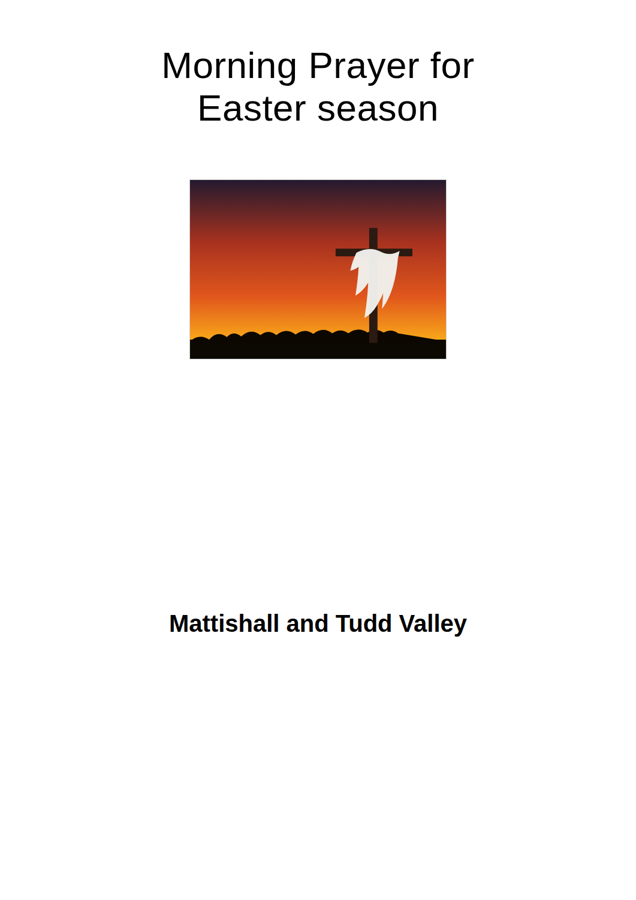Morning Prayer for
Easter season
Mattishall and Tudd Valley